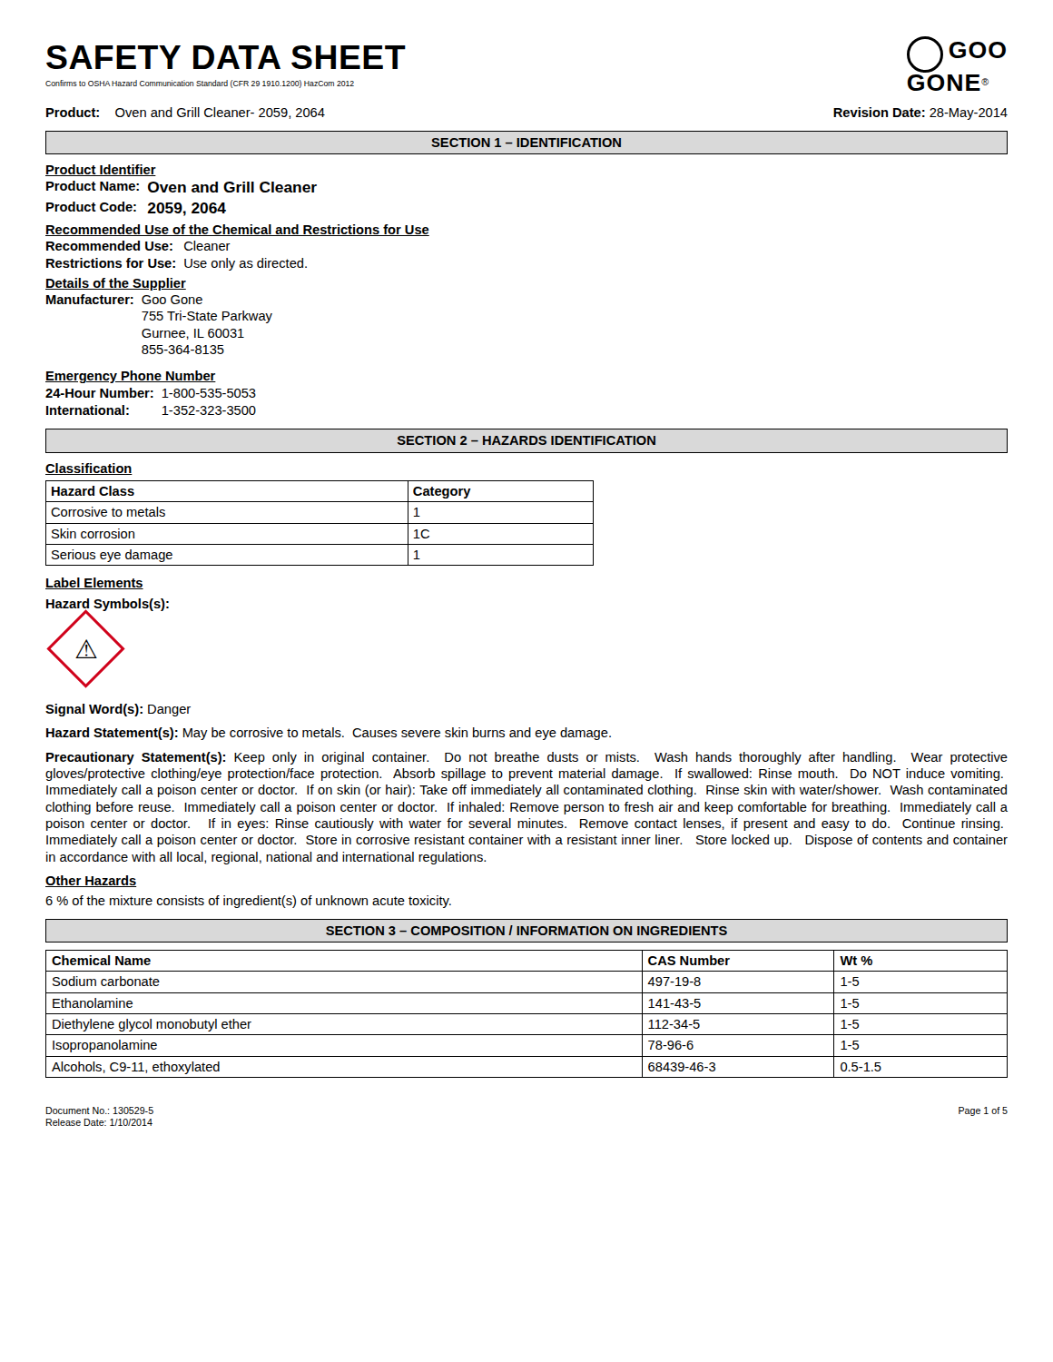GOO
GONE®
SAFETY DATA SHEET
Confirms to OSHA Hazard Communication Standard (CFR 29 1910.1200) HazCom 2012
Product: Oven and Grill Cleaner- 2059, 2064
Revision Date: 28-May-2014
SECTION 1 – IDENTIFICATION
Product Identifier
| Product Name: | Oven and Grill Cleaner |
| Product Code: | 2059, 2064 |
Recommended Use of the Chemical and Restrictions for Use
| Recommended Use: | Cleaner |
| Restrictions for Use: | Use only as directed. |
Details of the Supplier
| Manufacturer: | Goo Gone 755 Tri-State Parkway Gurnee, IL 60031 855-364-8135 |
Emergency Phone Number
| 24-Hour Number: | 1-800-535-5053 |
| International: | 1-352-323-3500 |
SECTION 2 – HAZARDS IDENTIFICATION
Classification
| Hazard Class | Category |
| --- | --- |
| Corrosive to metals | 1 |
| Skin corrosion | 1C |
| Serious eye damage | 1 |
Label Elements
Hazard Symbols(s):
⚠
Signal Word(s): Danger
Hazard Statement(s): May be corrosive to metals. Causes severe skin burns and eye damage.
Precautionary Statement(s): Keep only in original container. Do not breathe dusts or mists. Wash hands thoroughly after handling. Wear protective gloves/protective clothing/eye protection/face protection. Absorb spillage to prevent material damage. If swallowed: Rinse mouth. Do NOT induce vomiting. Immediately call a poison center or doctor. If on skin (or hair): Take off immediately all contaminated clothing. Rinse skin with water/shower. Wash contaminated clothing before reuse. Immediately call a poison center or doctor. If inhaled: Remove person to fresh air and keep comfortable for breathing. Immediately call a poison center or doctor. If in eyes: Rinse cautiously with water for several minutes. Remove contact lenses, if present and easy to do. Continue rinsing. Immediately call a poison center or doctor. Store in corrosive resistant container with a resistant inner liner. Store locked up. Dispose of contents and container in accordance with all local, regional, national and international regulations.
Other Hazards
6 % of the mixture consists of ingredient(s) of unknown acute toxicity.
SECTION 3 – COMPOSITION / INFORMATION ON INGREDIENTS
| Chemical Name | CAS Number | Wt % |
| --- | --- | --- |
| Sodium carbonate | 497-19-8 | 1-5 |
| Ethanolamine | 141-43-5 | 1-5 |
| Diethylene glycol monobutyl ether | 112-34-5 | 1-5 |
| Isopropanolamine | 78-96-6 | 1-5 |
| Alcohols, C9-11, ethoxylated | 68439-46-3 | 0.5-1.5 |
Document No.: 130529-5
Release Date: 1/10/2014
Page 1 of 5